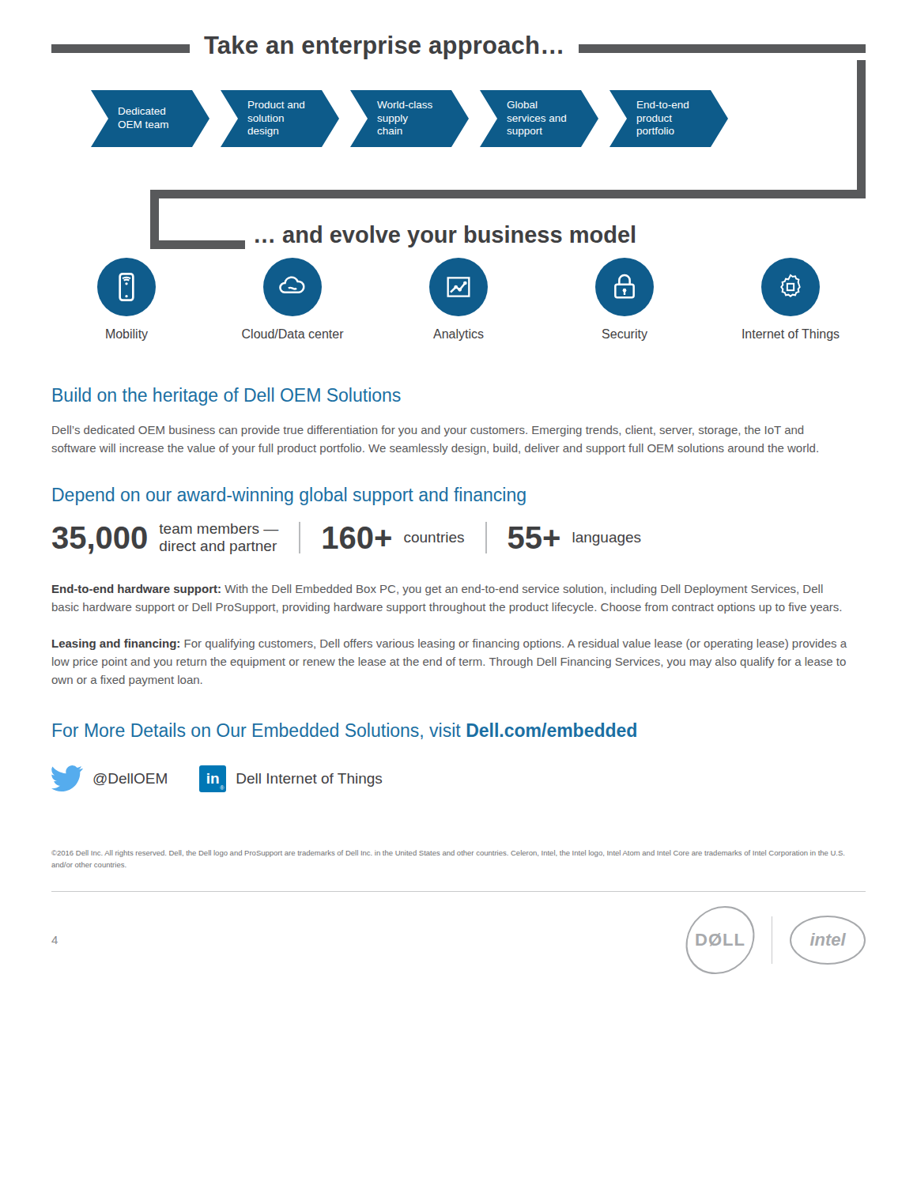Take an enterprise approach…
Dedicated
OEM team
Product and
solution
design
World-class
supply
chain
Global
services and
support
End-to-end
product
portfolio
… and evolve your business model
Mobility
Cloud/Data center
Analytics
Security
Internet of Things
Build on the heritage of Dell OEM Solutions
Dell’s dedicated OEM business can provide true differentiation for you and your customers. Emerging trends, client, server, storage, the IoT and software will increase the value of your full product portfolio. We seamlessly design, build, deliver and support full OEM solutions around the world.
Depend on our award-winning global support and financing
35,000
team members —
direct and partner
160+
countries
55+
languages
End-to-end hardware support: With the Dell Embedded Box PC, you get an end-to-end service solution, including Dell Deployment Services, Dell basic hardware support or Dell ProSupport, providing hardware support throughout the product lifecycle. Choose from contract options up to five years.
Leasing and financing: For qualifying customers, Dell offers various leasing or financing options. A residual value lease (or operating lease) provides a low price point and you return the equipment or renew the lease at the end of term. Through Dell Financing Services, you may also qualify for a lease to own or a fixed payment loan.
For More Details on Our Embedded Solutions, visit Dell.com/embedded
@DellOEM
in®
Dell Internet of Things
©2016 Dell Inc. All rights reserved. Dell, the Dell logo and ProSupport are trademarks of Dell Inc. in the United States and other countries. Celeron, Intel, the Intel logo, Intel Atom and Intel Core are trademarks of Intel Corporation in the U.S. and/or other countries.
4
DØLL
intel